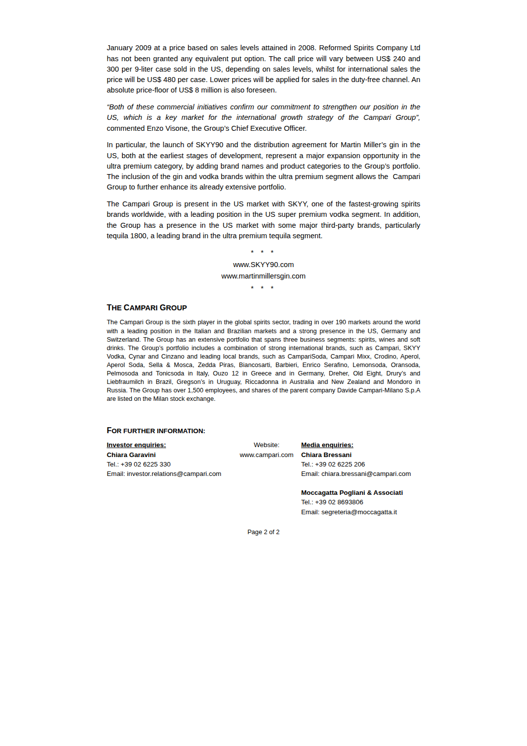January 2009 at a price based on sales levels attained in 2008. Reformed Spirits Company Ltd has not been granted any equivalent put option. The call price will vary between US$ 240 and 300 per 9-liter case sold in the US, depending on sales levels, whilst for international sales the price will be US$ 480 per case. Lower prices will be applied for sales in the duty-free channel. An absolute price-floor of US$ 8 million is also foreseen.
“Both of these commercial initiatives confirm our commitment to strengthen our position in the US, which is a key market for the international growth strategy of the Campari Group”, commented Enzo Visone, the Group’s Chief Executive Officer.
In particular, the launch of SKYY90 and the distribution agreement for Martin Miller’s gin in the US, both at the earliest stages of development, represent a major expansion opportunity in the ultra premium category, by adding brand names and product categories to the Group’s portfolio. The inclusion of the gin and vodka brands within the ultra premium segment allows the Campari Group to further enhance its already extensive portfolio.
The Campari Group is present in the US market with SKYY, one of the fastest-growing spirits brands worldwide, with a leading position in the US super premium vodka segment. In addition, the Group has a presence in the US market with some major third-party brands, particularly tequila 1800, a leading brand in the ultra premium tequila segment.
* * *
www.SKYY90.com
www.martinmillersgin.com
* * *
THE CAMPARI GROUP
The Campari Group is the sixth player in the global spirits sector, trading in over 190 markets around the world with a leading position in the Italian and Brazilian markets and a strong presence in the US, Germany and Switzerland. The Group has an extensive portfolio that spans three business segments: spirits, wines and soft drinks. The Group’s portfolio includes a combination of strong international brands, such as Campari, SKYY Vodka, Cynar and Cinzano and leading local brands, such as CampariSoda, Campari Mixx, Crodino, Aperol, Aperol Soda, Sella & Mosca, Zedda Piras, Biancosarti, Barbieri, Enrico Serafino, Lemonsoda, Oransoda, Pelmosoda and Tonicsoda in Italy, Ouzo 12 in Greece and in Germany, Dreher, Old Eight, Drury’s and Liebfraumilch in Brazil, Gregson’s in Uruguay, Riccadonna in Australia and New Zealand and Mondoro in Russia. The Group has over 1,500 employees, and shares of the parent company Davide Campari-Milano S.p.A are listed on the Milan stock exchange.
FOR FURTHER INFORMATION:
| Investor enquiries: Chiara Garavini Tel.: +39 02 6225 330 Email: investor.relations@campari.com | Website: www.campari.com | Media enquiries: Chiara Bressani Tel.: +39 02 6225 206 Email: chiara.bressani@campari.com Moccagatta Pogliani & Associati Tel.: +39 02 8693806 Email: segreteria@moccagatta.it |
Page 2 of 2